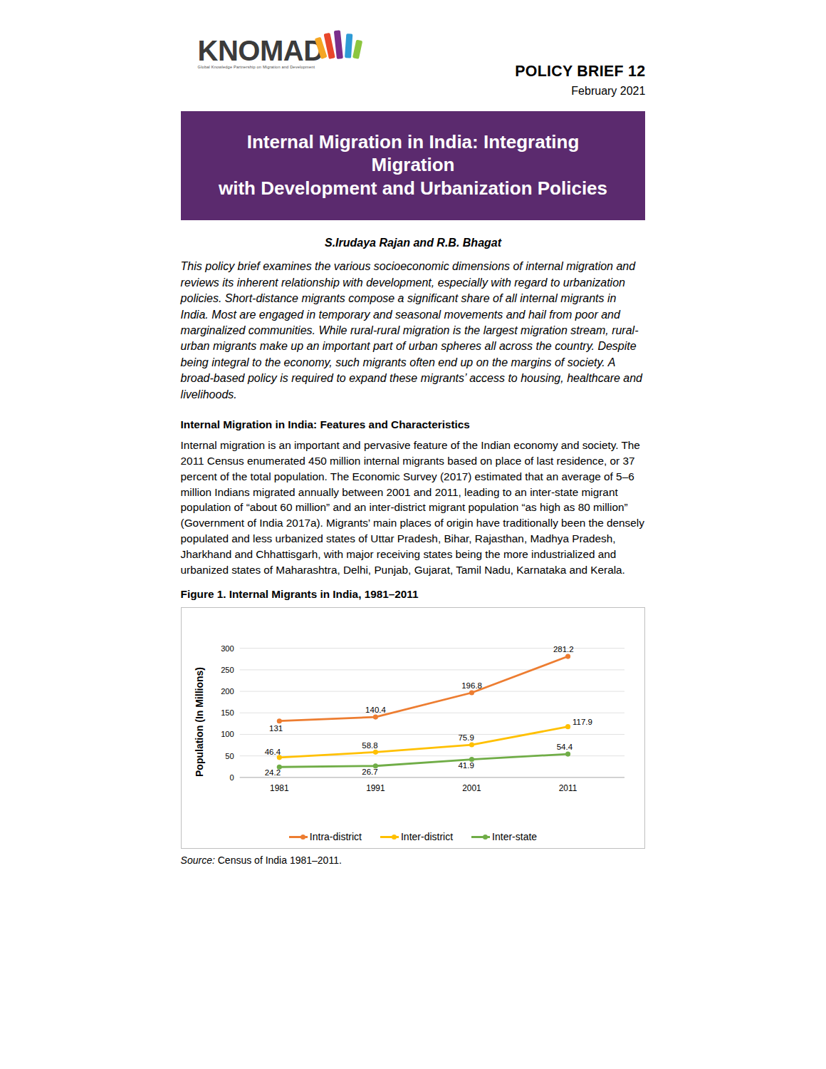KNOMAD
Global Knowledge Partnership on Migration and Development
POLICY BRIEF 12
February 2021
Internal Migration in India: Integrating Migration
with Development and Urbanization Policies
S.Irudaya Rajan and R.B. Bhagat
This policy brief examines the various socioeconomic dimensions of internal migration and reviews its inherent relationship with development, especially with regard to urbanization policies. Short-distance migrants compose a significant share of all internal migrants in India. Most are engaged in temporary and seasonal movements and hail from poor and marginalized communities. While rural-rural migration is the largest migration stream, rural-urban migrants make up an important part of urban spheres all across the country. Despite being integral to the economy, such migrants often end up on the margins of society. A broad-based policy is required to expand these migrants’ access to housing, healthcare and livelihoods.
Internal Migration in India: Features and Characteristics
Internal migration is an important and pervasive feature of the Indian economy and society. The 2011 Census enumerated 450 million internal migrants based on place of last residence, or 37 percent of the total population. The Economic Survey (2017) estimated that an average of 5–6 million Indians migrated annually between 2001 and 2011, leading to an inter-state migrant population of “about 60 million” and an inter-district migrant population “as high as 80 million” (Government of India 2017a). Migrants’ main places of origin have traditionally been the densely populated and less urbanized states of Uttar Pradesh, Bihar, Rajasthan, Madhya Pradesh, Jharkhand and Chhattisgarh, with major receiving states being the more industrialized and urbanized states of Maharashtra, Delhi, Punjab, Gujarat, Tamil Nadu, Karnataka and Kerala.
Figure 1. Internal Migrants in India, 1981–2011
Population (In Millions)
300 250 200 150 100 50 0 131 140.4 196.8 281.2 46.4 58.8 75.9 117.9 24.2 26.7 41.9 54.4 1981 1991 2001 2011
Intra-district
Inter-district
Inter-state
Source: Census of India 1981–2011.